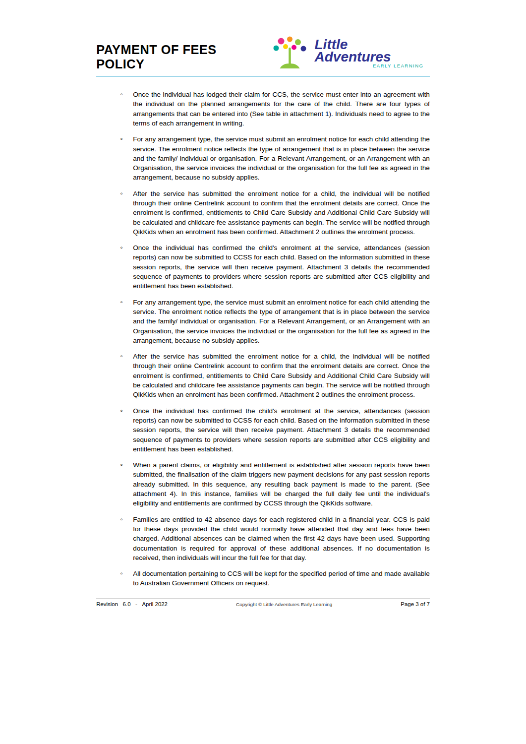PAYMENT OF FEES POLICY
Little Adventures EARLY LEARNING
Once the individual has lodged their claim for CCS, the service must enter into an agreement with the individual on the planned arrangements for the care of the child. There are four types of arrangements that can be entered into (See table in attachment 1). Individuals need to agree to the terms of each arrangement in writing.
For any arrangement type, the service must submit an enrolment notice for each child attending the service. The enrolment notice reflects the type of arrangement that is in place between the service and the family/ individual or organisation. For a Relevant Arrangement, or an Arrangement with an Organisation, the service invoices the individual or the organisation for the full fee as agreed in the arrangement, because no subsidy applies.
After the service has submitted the enrolment notice for a child, the individual will be notified through their online Centrelink account to confirm that the enrolment details are correct. Once the enrolment is confirmed, entitlements to Child Care Subsidy and Additional Child Care Subsidy will be calculated and childcare fee assistance payments can begin. The service will be notified through QikKids when an enrolment has been confirmed. Attachment 2 outlines the enrolment process.
Once the individual has confirmed the child's enrolment at the service, attendances (session reports) can now be submitted to CCSS for each child. Based on the information submitted in these session reports, the service will then receive payment. Attachment 3 details the recommended sequence of payments to providers where session reports are submitted after CCS eligibility and entitlement has been established.
For any arrangement type, the service must submit an enrolment notice for each child attending the service. The enrolment notice reflects the type of arrangement that is in place between the service and the family/ individual or organisation. For a Relevant Arrangement, or an Arrangement with an Organisation, the service invoices the individual or the organisation for the full fee as agreed in the arrangement, because no subsidy applies.
After the service has submitted the enrolment notice for a child, the individual will be notified through their online Centrelink account to confirm that the enrolment details are correct. Once the enrolment is confirmed, entitlements to Child Care Subsidy and Additional Child Care Subsidy will be calculated and childcare fee assistance payments can begin. The service will be notified through QikKids when an enrolment has been confirmed. Attachment 2 outlines the enrolment process.
Once the individual has confirmed the child's enrolment at the service, attendances (session reports) can now be submitted to CCSS for each child. Based on the information submitted in these session reports, the service will then receive payment. Attachment 3 details the recommended sequence of payments to providers where session reports are submitted after CCS eligibility and entitlement has been established.
When a parent claims, or eligibility and entitlement is established after session reports have been submitted, the finalisation of the claim triggers new payment decisions for any past session reports already submitted. In this sequence, any resulting back payment is made to the parent. (See attachment 4). In this instance, families will be charged the full daily fee until the individual's eligibility and entitlements are confirmed by CCSS through the QikKids software.
Families are entitled to 42 absence days for each registered child in a financial year. CCS is paid for these days provided the child would normally have attended that day and fees have been charged. Additional absences can be claimed when the first 42 days have been used. Supporting documentation is required for approval of these additional absences. If no documentation is received, then individuals will incur the full fee for that day.
All documentation pertaining to CCS will be kept for the specified period of time and made available to Australian Government Officers on request.
Revision 6.0 - April 2022
Copyright © Little Adventures Early Learning
Page 3 of 7